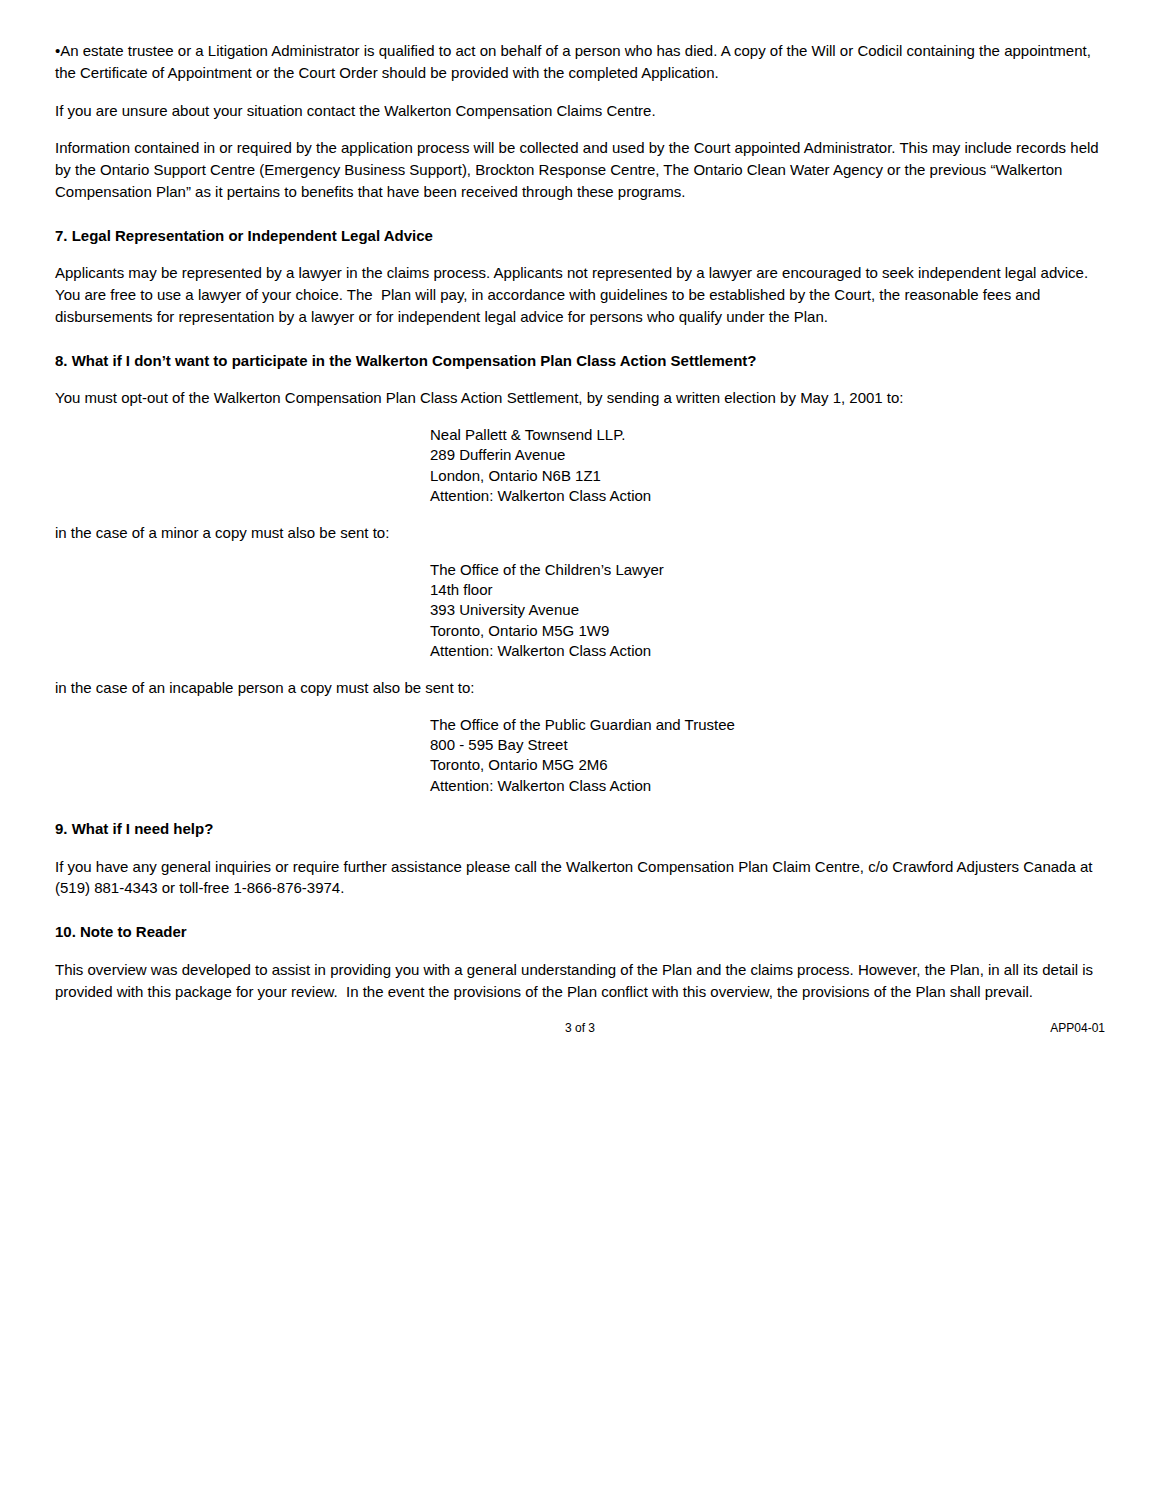•An estate trustee or a Litigation Administrator is qualified to act on behalf of a person who has died. A copy of the Will or Codicil containing the appointment, the Certificate of Appointment or the Court Order should be provided with the completed Application.
If you are unsure about your situation contact the Walkerton Compensation Claims Centre.
Information contained in or required by the application process will be collected and used by the Court appointed Administrator. This may include records held by the Ontario Support Centre (Emergency Business Support), Brockton Response Centre, The Ontario Clean Water Agency or the previous “Walkerton Compensation Plan” as it pertains to benefits that have been received through these programs.
7. Legal Representation or Independent Legal Advice
Applicants may be represented by a lawyer in the claims process. Applicants not represented by a lawyer are encouraged to seek independent legal advice. You are free to use a lawyer of your choice. The Plan will pay, in accordance with guidelines to be established by the Court, the reasonable fees and disbursements for representation by a lawyer or for independent legal advice for persons who qualify under the Plan.
8. What if I don’t want to participate in the Walkerton Compensation Plan Class Action Settlement?
You must opt-out of the Walkerton Compensation Plan Class Action Settlement, by sending a written election by May 1, 2001 to:
Neal Pallett & Townsend LLP.
289 Dufferin Avenue
London, Ontario N6B 1Z1
Attention: Walkerton Class Action
in the case of a minor a copy must also be sent to:
The Office of the Children’s Lawyer
14th floor
393 University Avenue
Toronto, Ontario M5G 1W9
Attention: Walkerton Class Action
in the case of an incapable person a copy must also be sent to:
The Office of the Public Guardian and Trustee
800 - 595 Bay Street
Toronto, Ontario M5G 2M6
Attention: Walkerton Class Action
9. What if I need help?
If you have any general inquiries or require further assistance please call the Walkerton Compensation Plan Claim Centre, c/o Crawford Adjusters Canada at (519) 881-4343 or toll-free 1-866-876-3974.
10. Note to Reader
This overview was developed to assist in providing you with a general understanding of the Plan and the claims process. However, the Plan, in all its detail is provided with this package for your review. In the event the provisions of the Plan conflict with this overview, the provisions of the Plan shall prevail.
3 of 3
APP04-01